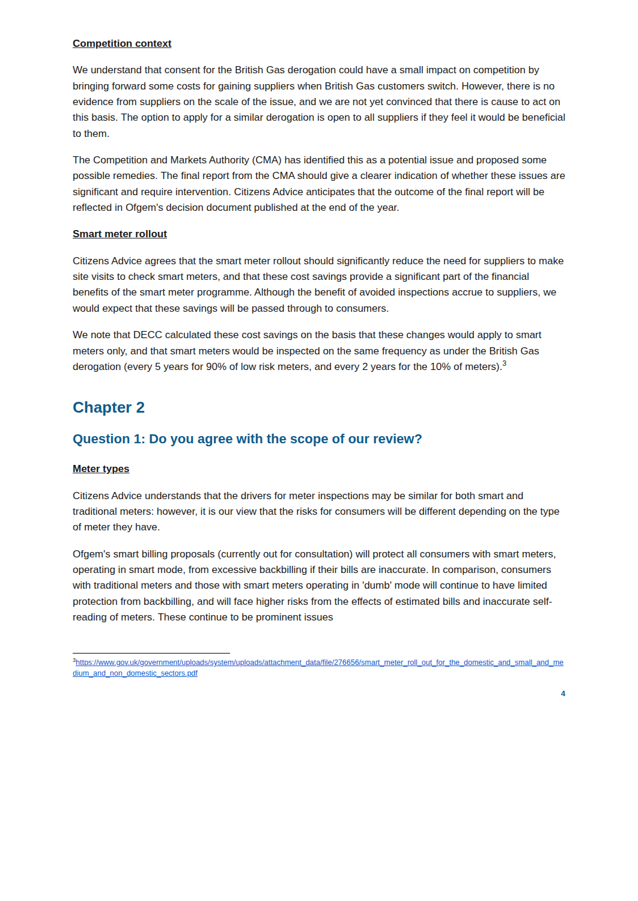Competition context
We understand that consent for the British Gas derogation could have a small impact on competition by bringing forward some costs for gaining suppliers when British Gas customers switch. However, there is no evidence from suppliers on the scale of the issue, and we are not yet convinced that there is cause to act on this basis. The option to apply for a similar derogation is open to all suppliers if they feel it would be beneficial to them.
The Competition and Markets Authority (CMA) has identified this as a potential issue and proposed some possible remedies. The final report from the CMA should give a clearer indication of whether these issues are significant and require intervention. Citizens Advice anticipates that the outcome of the final report will be reflected in Ofgem's decision document published at the end of the year.
Smart meter rollout
Citizens Advice agrees that the smart meter rollout should significantly reduce the need for suppliers to make site visits to check smart meters, and that these cost savings provide a significant part of the financial benefits of the smart meter programme. Although the benefit of avoided inspections accrue to suppliers, we would expect that these savings will be passed through to consumers.
We note that DECC calculated these cost savings on the basis that these changes would apply to smart meters only, and that smart meters would be inspected on the same frequency as under the British Gas derogation (every 5 years for 90% of low risk meters, and every 2 years for the 10% of meters).3
Chapter 2
Question 1: Do you agree with the scope of our review?
Meter types
Citizens Advice understands that the drivers for meter inspections may be similar for both smart and traditional meters: however, it is our view that the risks for consumers will be different depending on the type of meter they have.
Ofgem's smart billing proposals (currently out for consultation) will protect all consumers with smart meters, operating in smart mode, from excessive backbilling if their bills are inaccurate. In comparison, consumers with traditional meters and those with smart meters operating in 'dumb' mode will continue to have limited protection from backbilling, and will face higher risks from the effects of estimated bills and inaccurate self-reading of meters. These continue to be prominent issues
3https://www.gov.uk/government/uploads/system/uploads/attachment_data/file/276656/smart_meter_roll_out_for_the_domestic_and_small_and_medium_and_non_domestic_sectors.pdf
4